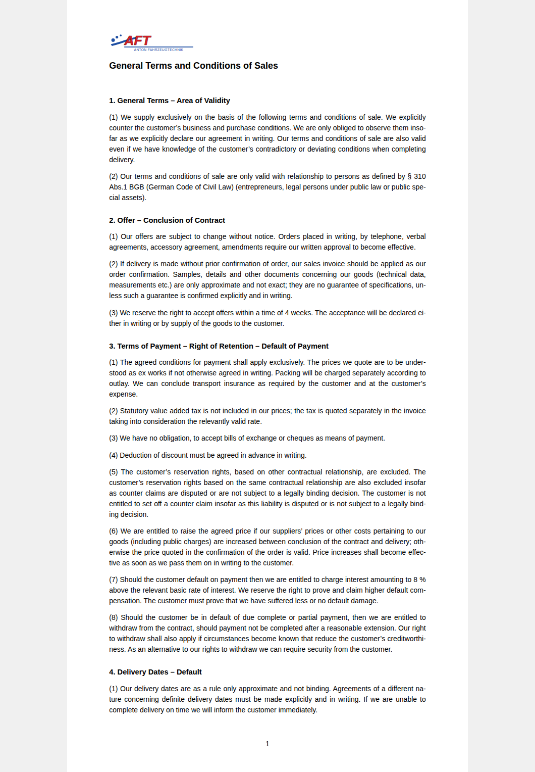AFT Anton Fahrzeugtechnik AFT ANTON FAHRZEUGTECHNIK
General Terms and Conditions of Sales
1. General Terms – Area of Validity
(1) We supply exclusively on the basis of the following terms and conditions of sale. We explicitly counter the customer’s business and purchase conditions. We are only obliged to observe them insofar as we explicitly declare our agreement in writing. Our terms and conditions of sale are also valid even if we have knowledge of the customer’s contradictory or deviating conditions when completing delivery.
(2) Our terms and conditions of sale are only valid with relationship to persons as defined by § 310 Abs.1 BGB (German Code of Civil Law) (entrepreneurs, legal persons under public law or public special assets).
2. Offer – Conclusion of Contract
(1) Our offers are subject to change without notice. Orders placed in writing, by telephone, verbal agreements, accessory agreement, amendments require our written approval to become effective.
(2) If delivery is made without prior confirmation of order, our sales invoice should be applied as our order confirmation. Samples, details and other documents concerning our goods (technical data, measurements etc.) are only approximate and not exact; they are no guarantee of specifications, unless such a guarantee is confirmed explicitly and in writing.
(3) We reserve the right to accept offers within a time of 4 weeks. The acceptance will be declared either in writing or by supply of the goods to the customer.
3. Terms of Payment – Right of Retention – Default of Payment
(1) The agreed conditions for payment shall apply exclusively. The prices we quote are to be understood as ex works if not otherwise agreed in writing. Packing will be charged separately according to outlay. We can conclude transport insurance as required by the customer and at the customer’s expense.
(2) Statutory value added tax is not included in our prices; the tax is quoted separately in the invoice taking into consideration the relevantly valid rate.
(3) We have no obligation, to accept bills of exchange or cheques as means of payment.
(4) Deduction of discount must be agreed in advance in writing.
(5) The customer’s reservation rights, based on other contractual relationship, are excluded. The customer’s reservation rights based on the same contractual relationship are also excluded insofar as counter claims are disputed or are not subject to a legally binding decision. The customer is not entitled to set off a counter claim insofar as this liability is disputed or is not subject to a legally binding decision.
(6) We are entitled to raise the agreed price if our suppliers’ prices or other costs pertaining to our goods (including public charges) are increased between conclusion of the contract and delivery; otherwise the price quoted in the confirmation of the order is valid. Price increases shall become effective as soon as we pass them on in writing to the customer.
(7) Should the customer default on payment then we are entitled to charge interest amounting to 8 % above the relevant basic rate of interest. We reserve the right to prove and claim higher default compensation. The customer must prove that we have suffered less or no default damage.
(8) Should the customer be in default of due complete or partial payment, then we are entitled to withdraw from the contract, should payment not be completed after a reasonable extension. Our right to withdraw shall also apply if circumstances become known that reduce the customer’s creditworthiness. As an alternative to our rights to withdraw we can require security from the customer.
4. Delivery Dates – Default
(1) Our delivery dates are as a rule only approximate and not binding. Agreements of a different nature concerning definite delivery dates must be made explicitly and in writing. If we are unable to complete delivery on time we will inform the customer immediately.
1